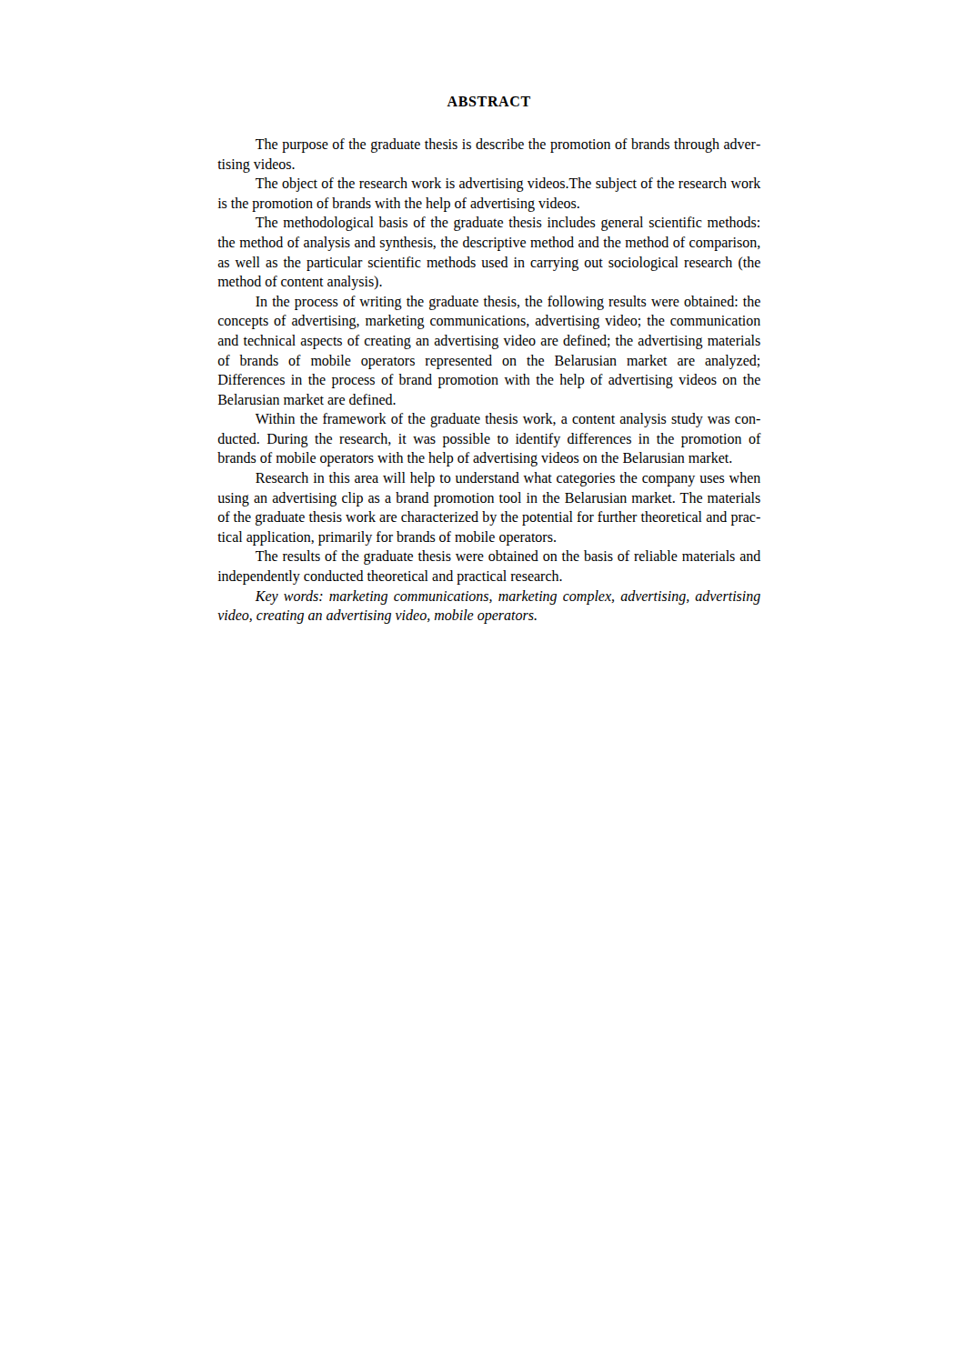ABSTRACT
The purpose of the graduate thesis is describe the promotion of brands through advertising videos.
The object of the research work is advertising videos.The subject of the research work is the promotion of brands with the help of advertising videos.
The methodological basis of the graduate thesis includes general scientific methods: the method of analysis and synthesis, the descriptive method and the method of comparison, as well as the particular scientific methods used in carrying out sociological research (the method of content analysis).
In the process of writing the graduate thesis, the following results were obtained: the concepts of advertising, marketing communications, advertising video; the communication and technical aspects of creating an advertising video are defined; the advertising materials of brands of mobile operators represented on the Belarusian market are analyzed; Differences in the process of brand promotion with the help of advertising videos on the Belarusian market are defined.
Within the framework of the graduate thesis work, a content analysis study was conducted. During the research, it was possible to identify differences in the promotion of brands of mobile operators with the help of advertising videos on the Belarusian market.
Research in this area will help to understand what categories the company uses when using an advertising clip as a brand promotion tool in the Belarusian market. The materials of the graduate thesis work are characterized by the potential for further theoretical and practical application, primarily for brands of mobile operators.
The results of the graduate thesis were obtained on the basis of reliable materials and independently conducted theoretical and practical research.
Key words: marketing communications, marketing complex, advertising, advertising video, creating an advertising video, mobile operators.